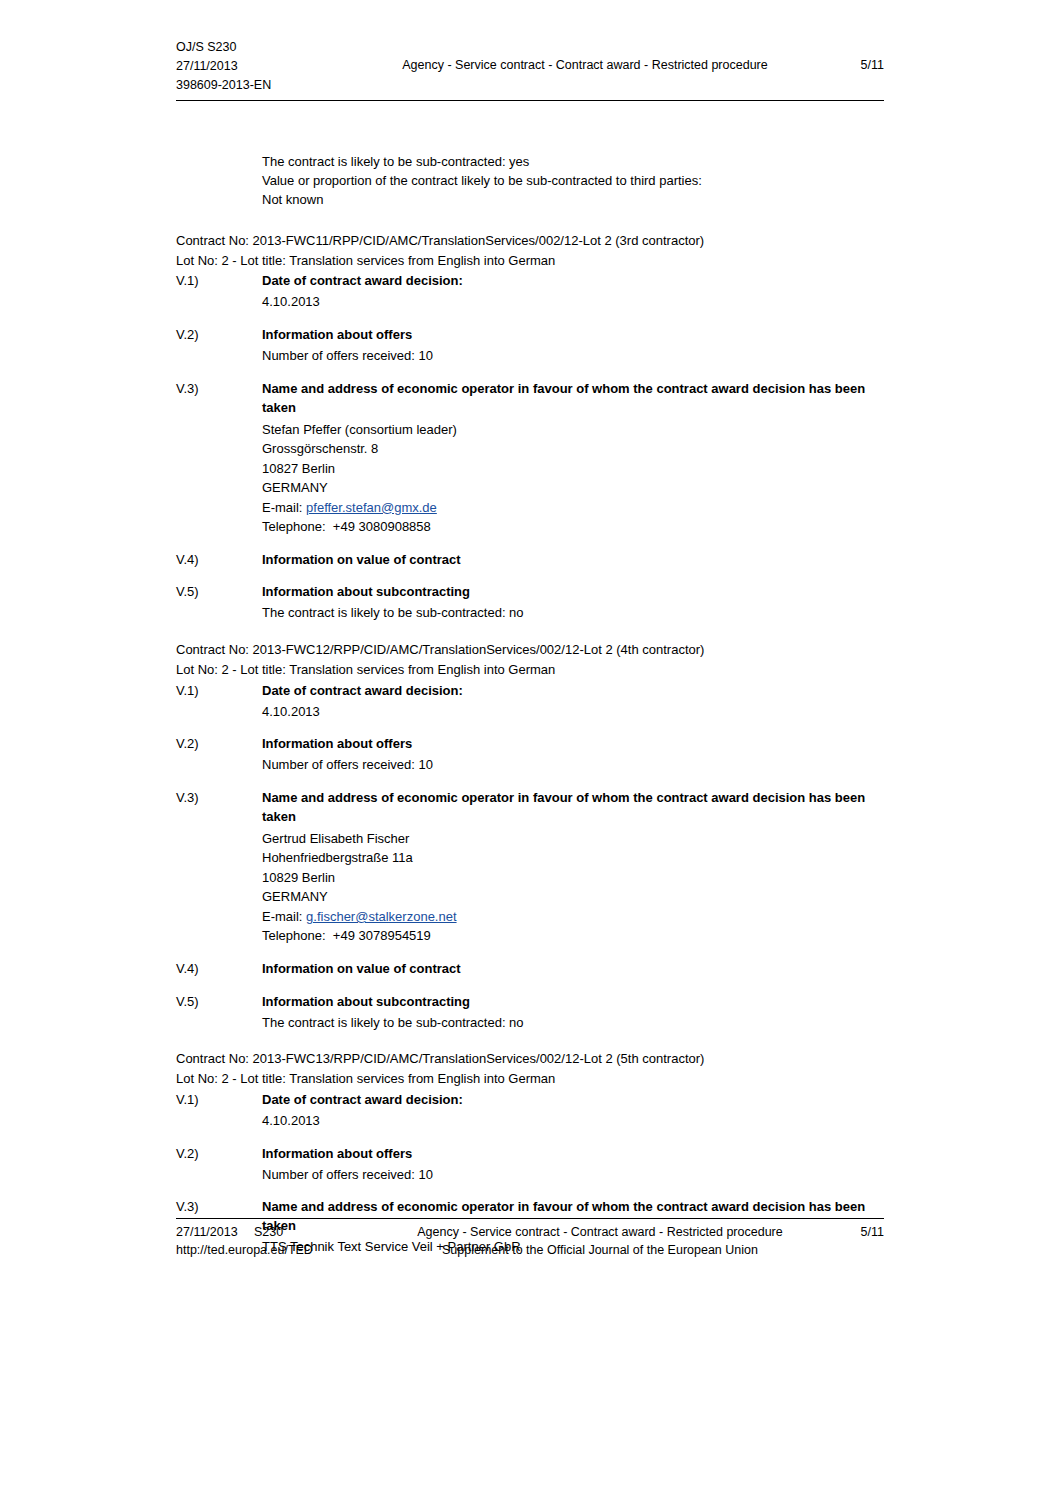OJ/S S230
27/11/2013
398609-2013-EN
Agency - Service contract - Contract award - Restricted procedure
5/11
The contract is likely to be sub-contracted: yes
Value or proportion of the contract likely to be sub-contracted to third parties:
Not known
Contract No: 2013-FWC11/RPP/CID/AMC/TranslationServices/002/12-Lot 2 (3rd contractor)
Lot No: 2 - Lot title: Translation services from English into German
V.1)
Date of contract award decision:
4.10.2013
V.2)
Information about offers
Number of offers received: 10
V.3)
Name and address of economic operator in favour of whom the contract award decision has been taken
Stefan Pfeffer (consortium leader)
Grossgörschenstr. 8
10827 Berlin
GERMANY
E-mail: pfeffer.stefan@gmx.de
Telephone: +49 3080908858
V.4)
Information on value of contract
V.5)
Information about subcontracting
The contract is likely to be sub-contracted: no
Contract No: 2013-FWC12/RPP/CID/AMC/TranslationServices/002/12-Lot 2 (4th contractor)
Lot No: 2 - Lot title: Translation services from English into German
V.1)
Date of contract award decision:
4.10.2013
V.2)
Information about offers
Number of offers received: 10
V.3)
Name and address of economic operator in favour of whom the contract award decision has been taken
Gertrud Elisabeth Fischer
Hohenfriedbergstraße 11a
10829 Berlin
GERMANY
E-mail: g.fischer@stalkerzone.net
Telephone: +49 3078954519
V.4)
Information on value of contract
V.5)
Information about subcontracting
The contract is likely to be sub-contracted: no
Contract No: 2013-FWC13/RPP/CID/AMC/TranslationServices/002/12-Lot 2 (5th contractor)
Lot No: 2 - Lot title: Translation services from English into German
V.1)
Date of contract award decision:
4.10.2013
V.2)
Information about offers
Number of offers received: 10
V.3)
Name and address of economic operator in favour of whom the contract award decision has been taken
TTS Technik Text Service Veil + Partner GbR
27/11/2013 S230
http://ted.europa.eu/TED
Agency - Service contract - Contract award - Restricted procedure
Supplement to the Official Journal of the European Union
5/11